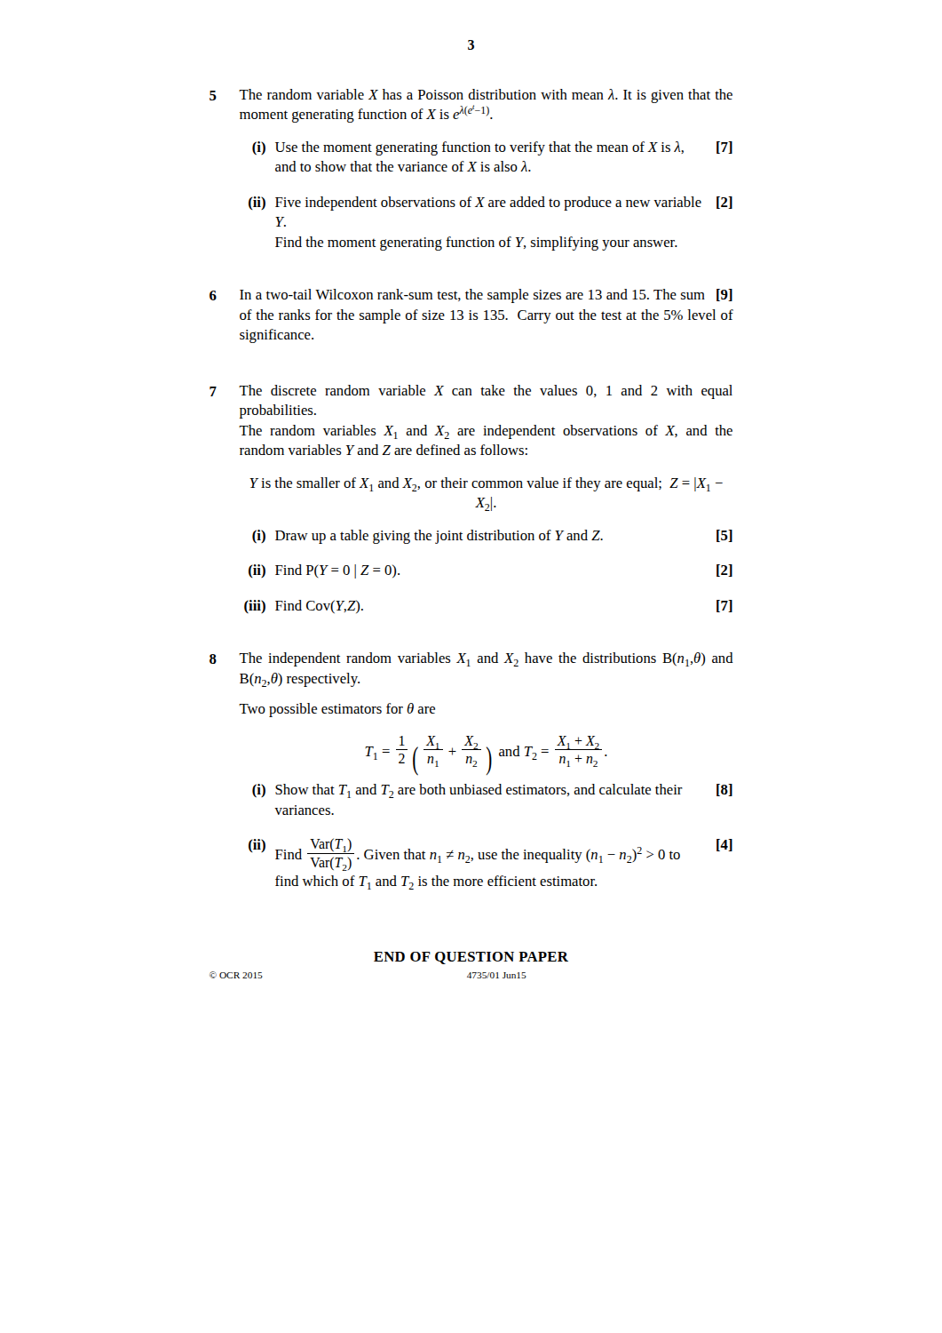3
5
The random variable X has a Poisson distribution with mean λ. It is given that the moment generating function of X is eλ(et−1).
(i)
[7]
Use the moment generating function to verify that the mean of X is λ, and to show that the variance of X is also λ.
(ii)
[2]
Five independent observations of X are added to produce a new variable Y.
Find the moment generating function of Y, simplifying your answer.
6
[9] In a two-tail Wilcoxon rank-sum test, the sample sizes are 13 and 15. The sum of the ranks for the sample of size 13 is 135. Carry out the test at the 5% level of significance.
7
The discrete random variable X can take the values 0, 1 and 2 with equal probabilities.
The random variables X1 and X2 are independent observations of X, and the random variables Y and Z are defined as follows:
Y is the smaller of X1 and X2, or their common value if they are equal; Z = |X1 − X2|.
(i)
[5]
Draw up a table giving the joint distribution of Y and Z.
(ii)
[2]
Find P(Y = 0 | Z = 0).
(iii)
[7]
Find Cov(Y,Z).
8
The independent random variables X1 and X2 have the distributions B(n1,θ) and B(n2,θ) respectively.
Two possible estimators for θ are
T1 = 12(X1 n1 + X2 n2) and T2 = X1 + X2 n1 + n2.
(i)
[8]
Show that T1 and T2 are both unbiased estimators, and calculate their variances.
(ii)
[4]
Find Var(T1) Var(T2). Given that n1 ≠ n2, use the inequality (n1 − n2)2 > 0 to find which of T1 and T2 is the more efficient estimator.
END OF QUESTION PAPER
© OCR 2015
4735/01 Jun15